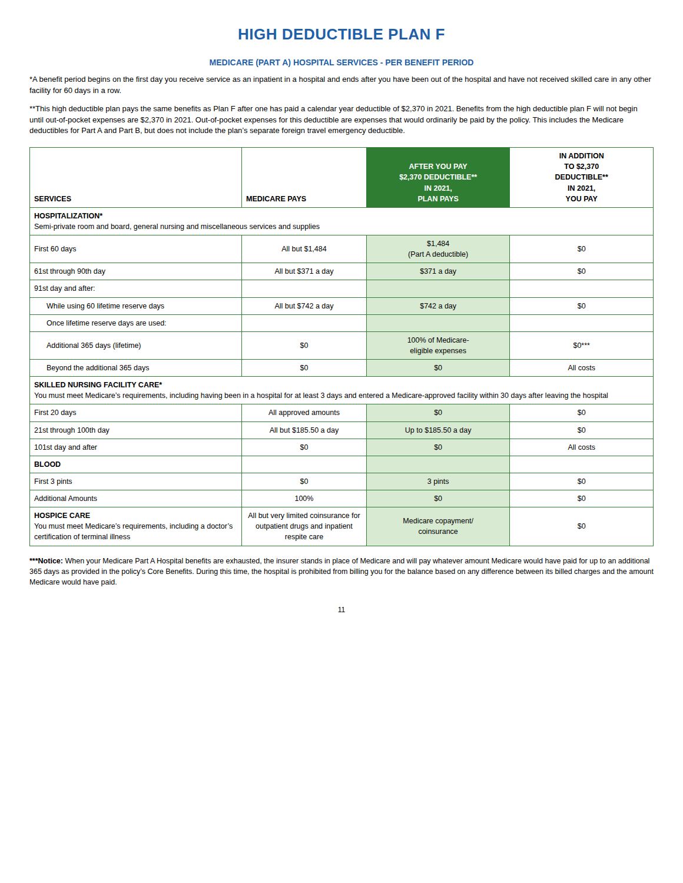HIGH DEDUCTIBLE PLAN F
MEDICARE (PART A) HOSPITAL SERVICES - PER BENEFIT PERIOD
*A benefit period begins on the first day you receive service as an inpatient in a hospital and ends after you have been out of the hospital and have not received skilled care in any other facility for 60 days in a row.
**This high deductible plan pays the same benefits as Plan F after one has paid a calendar year deductible of $2,370 in 2021. Benefits from the high deductible plan F will not begin until out-of-pocket expenses are $2,370 in 2021. Out-of-pocket expenses for this deductible are expenses that would ordinarily be paid by the policy. This includes the Medicare deductibles for Part A and Part B, but does not include the plan’s separate foreign travel emergency deductible.
| SERVICES | MEDICARE PAYS | AFTER YOU PAY $2,370 DEDUCTIBLE** IN 2021, PLAN PAYS | IN ADDITION TO $2,370 DEDUCTIBLE** IN 2021, YOU PAY |
| --- | --- | --- | --- |
| HOSPITALIZATION* Semi-private room and board, general nursing and miscellaneous services and supplies |
| First 60 days | All but $1,484 | $1,484 (Part A deductible) | $0 |
| 61st through 90th day | All but $371 a day | $371 a day | $0 |
| 91st day and after: | | | |
| While using 60 lifetime reserve days | All but $742 a day | $742 a day | $0 |
| Once lifetime reserve days are used: | | | |
| Additional 365 days (lifetime) | $0 | 100% of Medicare- eligible expenses | $0*** |
| Beyond the additional 365 days | $0 | $0 | All costs |
| SKILLED NURSING FACILITY CARE* You must meet Medicare’s requirements, including having been in a hospital for at least 3 days and entered a Medicare-approved facility within 30 days after leaving the hospital |
| First 20 days | All approved amounts | $0 | $0 |
| 21st through 100th day | All but $185.50 a day | Up to $185.50 a day | $0 |
| 101st day and after | $0 | $0 | All costs |
| BLOOD | | | |
| First 3 pints | $0 | 3 pints | $0 |
| Additional Amounts | 100% | $0 | $0 |
| HOSPICE CARE You must meet Medicare’s requirements, including a doctor’s certification of terminal illness | All but very limited coinsurance for outpatient drugs and inpatient respite care | Medicare copayment/ coinsurance | $0 |
***Notice: When your Medicare Part A Hospital benefits are exhausted, the insurer stands in place of Medicare and will pay whatever amount Medicare would have paid for up to an additional 365 days as provided in the policy’s Core Benefits. During this time, the hospital is prohibited from billing you for the balance based on any difference between its billed charges and the amount Medicare would have paid.
11